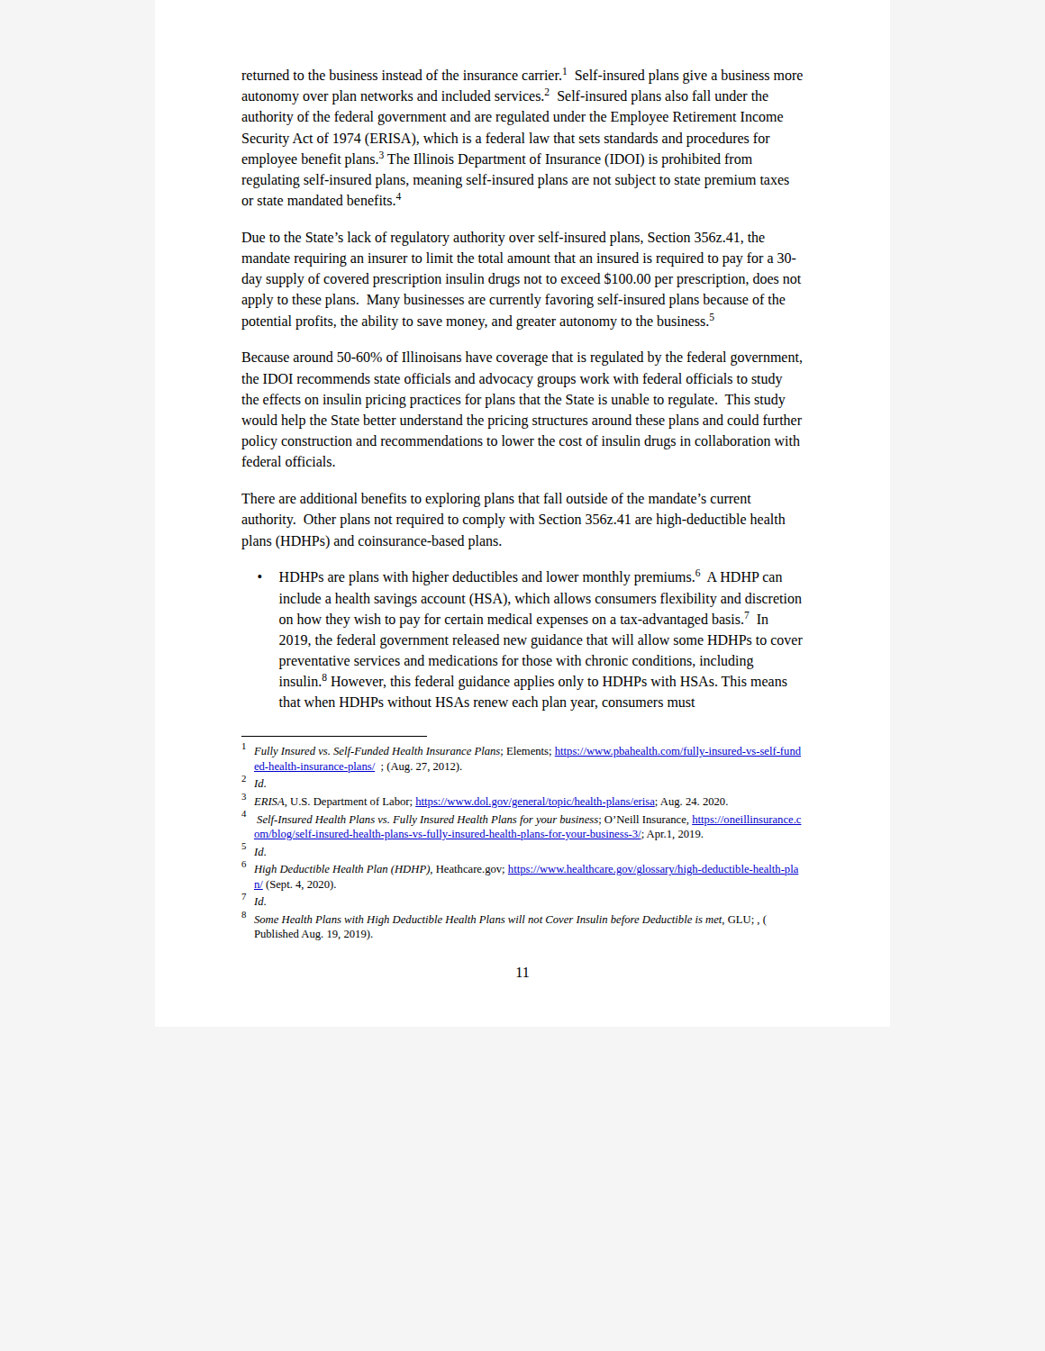returned to the business instead of the insurance carrier.1 Self-insured plans give a business more autonomy over plan networks and included services.2 Self-insured plans also fall under the authority of the federal government and are regulated under the Employee Retirement Income Security Act of 1974 (ERISA), which is a federal law that sets standards and procedures for employee benefit plans.3 The Illinois Department of Insurance (IDOI) is prohibited from regulating self-insured plans, meaning self-insured plans are not subject to state premium taxes or state mandated benefits.4
Due to the State’s lack of regulatory authority over self-insured plans, Section 356z.41, the mandate requiring an insurer to limit the total amount that an insured is required to pay for a 30-day supply of covered prescription insulin drugs not to exceed $100.00 per prescription, does not apply to these plans. Many businesses are currently favoring self-insured plans because of the potential profits, the ability to save money, and greater autonomy to the business.5
Because around 50-60% of Illinoisans have coverage that is regulated by the federal government, the IDOI recommends state officials and advocacy groups work with federal officials to study the effects on insulin pricing practices for plans that the State is unable to regulate. This study would help the State better understand the pricing structures around these plans and could further policy construction and recommendations to lower the cost of insulin drugs in collaboration with federal officials.
There are additional benefits to exploring plans that fall outside of the mandate’s current authority. Other plans not required to comply with Section 356z.41 are high-deductible health plans (HDHPs) and coinsurance-based plans.
HDHPs are plans with higher deductibles and lower monthly premiums.6 A HDHP can include a health savings account (HSA), which allows consumers flexibility and discretion on how they wish to pay for certain medical expenses on a tax-advantaged basis.7 In 2019, the federal government released new guidance that will allow some HDHPs to cover preventative services and medications for those with chronic conditions, including insulin.8 However, this federal guidance applies only to HDHPs with HSAs. This means that when HDHPs without HSAs renew each plan year, consumers must
1 Fully Insured vs. Self-Funded Health Insurance Plans; Elements; https://www.pbahealth.com/fully-insured-vs-self-funded-health-insurance-plans/ ; (Aug. 27, 2012).
2 Id.
3 ERISA, U.S. Department of Labor; https://www.dol.gov/general/topic/health-plans/erisa; Aug. 24. 2020.
4 Self-Insured Health Plans vs. Fully Insured Health Plans for your business; O’Neill Insurance, https://oneillinsurance.com/blog/self-insured-health-plans-vs-fully-insured-health-plans-for-your-business-3/; Apr.1, 2019.
5 Id.
6 High Deductible Health Plan (HDHP), Heathcare.gov; https://www.healthcare.gov/glossary/high-deductible-health-plan/ (Sept. 4, 2020).
7 Id.
8 Some Health Plans with High Deductible Health Plans will not Cover Insulin before Deductible is met, GLU; , ( Published Aug. 19, 2019).
11